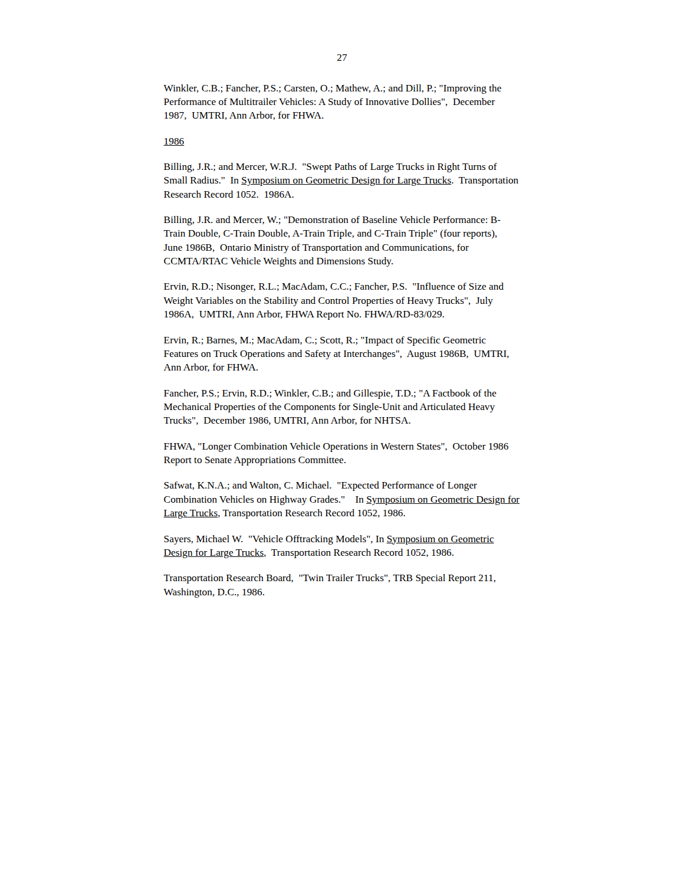27
Winkler, C.B.; Fancher, P.S.; Carsten, O.; Mathew, A.; and Dill, P.; "Improving the Performance of Multitrailer Vehicles: A Study of Innovative Dollies", December 1987, UMTRI, Ann Arbor, for FHWA.
1986
Billing, J.R.; and Mercer, W.R.J. "Swept Paths of Large Trucks in Right Turns of Small Radius." In Symposium on Geometric Design for Large Trucks. Transportation Research Record 1052. 1986A.
Billing, J.R. and Mercer, W.; "Demonstration of Baseline Vehicle Performance: B-Train Double, C-Train Double, A-Train Triple, and C-Train Triple" (four reports), June 1986B, Ontario Ministry of Transportation and Communications, for CCMTA/RTAC Vehicle Weights and Dimensions Study.
Ervin, R.D.; Nisonger, R.L.; MacAdam, C.C.; Fancher, P.S. "Influence of Size and Weight Variables on the Stability and Control Properties of Heavy Trucks", July 1986A, UMTRI, Ann Arbor, FHWA Report No. FHWA/RD-83/029.
Ervin, R.; Barnes, M.; MacAdam, C.; Scott, R.; "Impact of Specific Geometric Features on Truck Operations and Safety at Interchanges", August 1986B, UMTRI, Ann Arbor, for FHWA.
Fancher, P.S.; Ervin, R.D.; Winkler, C.B.; and Gillespie, T.D.; "A Factbook of the Mechanical Properties of the Components for Single-Unit and Articulated Heavy Trucks", December 1986, UMTRI, Ann Arbor, for NHTSA.
FHWA, "Longer Combination Vehicle Operations in Western States", October 1986 Report to Senate Appropriations Committee.
Safwat, K.N.A.; and Walton, C. Michael. "Expected Performance of Longer Combination Vehicles on Highway Grades." In Symposium on Geometric Design for Large Trucks, Transportation Research Record 1052, 1986.
Sayers, Michael W. "Vehicle Offtracking Models", In Symposium on Geometric Design for Large Trucks, Transportation Research Record 1052, 1986.
Transportation Research Board, "Twin Trailer Trucks", TRB Special Report 211, Washington, D.C., 1986.